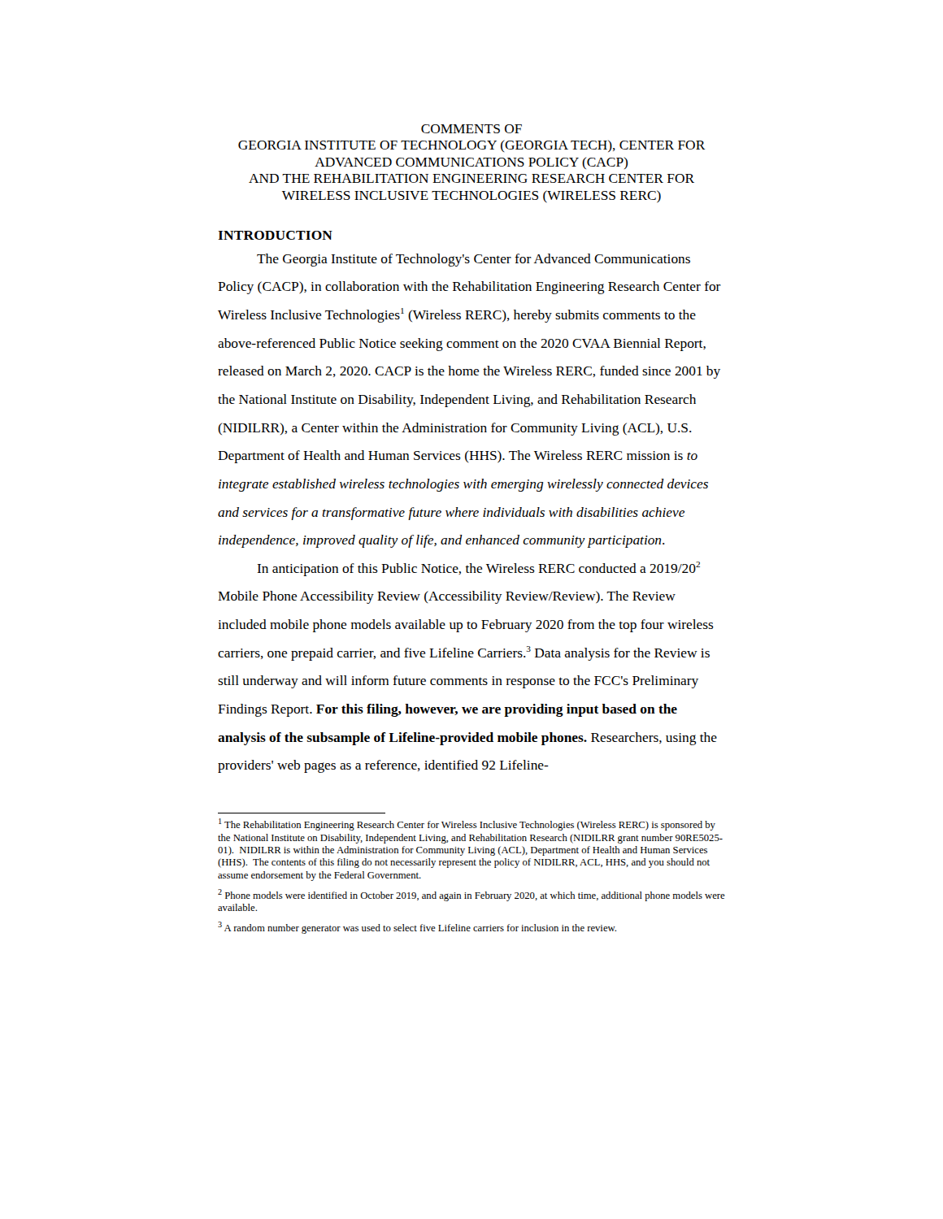Comments of
Georgia Institute of Technology (Georgia Tech), Center for
Advanced Communications Policy (CACP)
and the Rehabilitation Engineering Research Center for
Wireless Inclusive Technologies (Wireless RERC)
Introduction
The Georgia Institute of Technology's Center for Advanced Communications Policy (CACP), in collaboration with the Rehabilitation Engineering Research Center for Wireless Inclusive Technologies1 (Wireless RERC), hereby submits comments to the above-referenced Public Notice seeking comment on the 2020 CVAA Biennial Report, released on March 2, 2020. CACP is the home the Wireless RERC, funded since 2001 by the National Institute on Disability, Independent Living, and Rehabilitation Research (NIDILRR), a Center within the Administration for Community Living (ACL), U.S. Department of Health and Human Services (HHS). The Wireless RERC mission is to integrate established wireless technologies with emerging wirelessly connected devices and services for a transformative future where individuals with disabilities achieve independence, improved quality of life, and enhanced community participation.
In anticipation of this Public Notice, the Wireless RERC conducted a 2019/202 Mobile Phone Accessibility Review (Accessibility Review/Review). The Review included mobile phone models available up to February 2020 from the top four wireless carriers, one prepaid carrier, and five Lifeline Carriers.3 Data analysis for the Review is still underway and will inform future comments in response to the FCC's Preliminary Findings Report. For this filing, however, we are providing input based on the analysis of the subsample of Lifeline-provided mobile phones. Researchers, using the providers' web pages as a reference, identified 92 Lifeline-
1 The Rehabilitation Engineering Research Center for Wireless Inclusive Technologies (Wireless RERC) is sponsored by the National Institute on Disability, Independent Living, and Rehabilitation Research (NIDILRR grant number 90RE5025-01). NIDILRR is within the Administration for Community Living (ACL), Department of Health and Human Services (HHS). The contents of this filing do not necessarily represent the policy of NIDILRR, ACL, HHS, and you should not assume endorsement by the Federal Government.
2 Phone models were identified in October 2019, and again in February 2020, at which time, additional phone models were available.
3 A random number generator was used to select five Lifeline carriers for inclusion in the review.